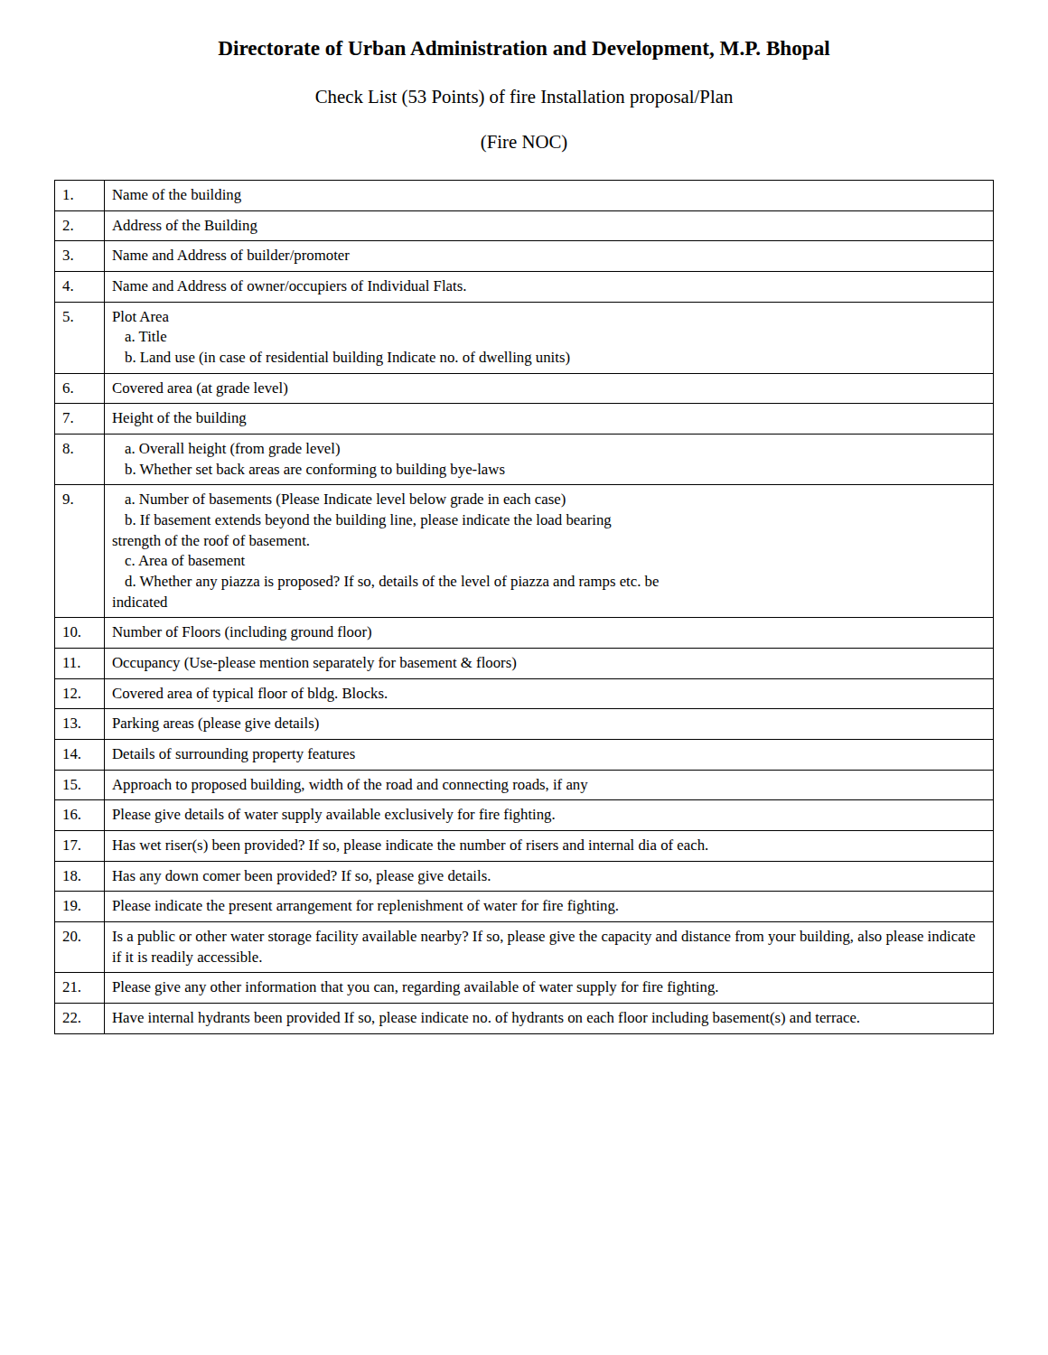Directorate of Urban Administration and Development, M.P. Bhopal
Check List (53 Points) of fire Installation proposal/Plan
(Fire NOC)
| 1. | Name of the building |
| 2. | Address of the Building |
| 3. | Name and Address of builder/promoter |
| 4. | Name and Address of owner/occupiers of Individual Flats. |
| 5. | Plot Area a. Title b. Land use (in case of residential building Indicate no. of dwelling units) |
| 6. | Covered area (at grade level) |
| 7. | Height of the building |
| 8. | a. Overall height (from grade level) b. Whether set back areas are conforming to building bye-laws |
| 9. | a. Number of basements (Please Indicate level below grade in each case) b. If basement extends beyond the building line, please indicate the load bearing strength of the roof of basement. c. Area of basement d. Whether any piazza is proposed? If so, details of the level of piazza and ramps etc. be indicated |
| 10. | Number of Floors (including ground floor) |
| 11. | Occupancy (Use-please mention separately for basement & floors) |
| 12. | Covered area of typical floor of bldg. Blocks. |
| 13. | Parking areas (please give details) |
| 14. | Details of surrounding property features |
| 15. | Approach to proposed building, width of the road and connecting roads, if any |
| 16. | Please give details of water supply available exclusively for fire fighting. |
| 17. | Has wet riser(s) been provided? If so, please indicate the number of risers and internal dia of each. |
| 18. | Has any down comer been provided? If so, please give details. |
| 19. | Please indicate the present arrangement for replenishment of water for fire fighting. |
| 20. | Is a public or other water storage facility available nearby? If so, please give the capacity and distance from your building, also please indicate if it is readily accessible. |
| 21. | Please give any other information that you can, regarding available of water supply for fire fighting. |
| 22. | Have internal hydrants been provided If so, please indicate no. of hydrants on each floor including basement(s) and terrace. |